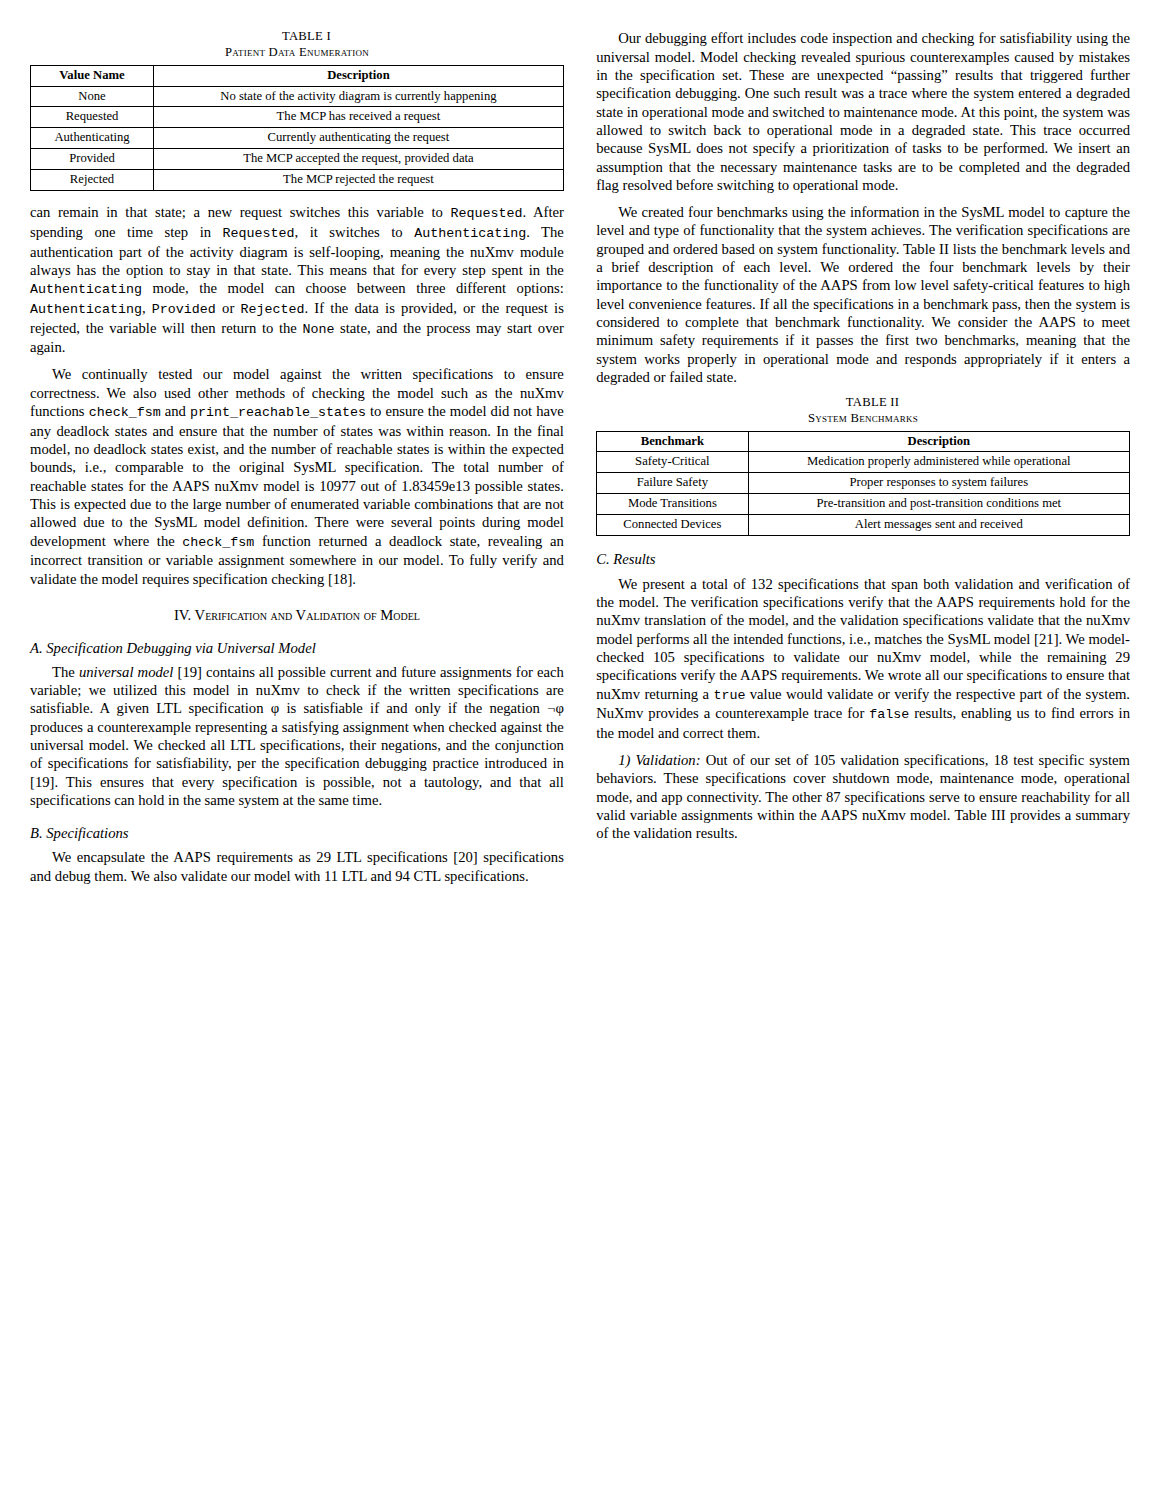TABLE I
Patient Data Enumeration
| Value Name | Description |
| --- | --- |
| None | No state of the activity diagram is currently happening |
| Requested | The MCP has received a request |
| Authenticating | Currently authenticating the request |
| Provided | The MCP accepted the request, provided data |
| Rejected | The MCP rejected the request |
can remain in that state; a new request switches this variable to Requested. After spending one time step in Requested, it switches to Authenticating. The authentication part of the activity diagram is self-looping, meaning the nuXmv module always has the option to stay in that state. This means that for every step spent in the Authenticating mode, the model can choose between three different options: Authenticating, Provided or Rejected. If the data is provided, or the request is rejected, the variable will then return to the None state, and the process may start over again.
We continually tested our model against the written specifications to ensure correctness. We also used other methods of checking the model such as the nuXmv functions check_fsm and print_reachable_states to ensure the model did not have any deadlock states and ensure that the number of states was within reason. In the final model, no deadlock states exist, and the number of reachable states is within the expected bounds, i.e., comparable to the original SysML specification. The total number of reachable states for the AAPS nuXmv model is 10977 out of 1.83459e13 possible states. This is expected due to the large number of enumerated variable combinations that are not allowed due to the SysML model definition. There were several points during model development where the check_fsm function returned a deadlock state, revealing an incorrect transition or variable assignment somewhere in our model. To fully verify and validate the model requires specification checking [18].
IV. Verification and Validation of Model
A. Specification Debugging via Universal Model
The universal model [19] contains all possible current and future assignments for each variable; we utilized this model in nuXmv to check if the written specifications are satisfiable. A given LTL specification φ is satisfiable if and only if the negation ¬φ produces a counterexample representing a satisfying assignment when checked against the universal model. We checked all LTL specifications, their negations, and the conjunction of specifications for satisfiability, per the specification debugging practice introduced in [19]. This ensures that every specification is possible, not a tautology, and that all specifications can hold in the same system at the same time.
B. Specifications
We encapsulate the AAPS requirements as 29 LTL specifications [20] specifications and debug them. We also validate our model with 11 LTL and 94 CTL specifications.
Our debugging effort includes code inspection and checking for satisfiability using the universal model. Model checking revealed spurious counterexamples caused by mistakes in the specification set. These are unexpected “passing” results that triggered further specification debugging. One such result was a trace where the system entered a degraded state in operational mode and switched to maintenance mode. At this point, the system was allowed to switch back to operational mode in a degraded state. This trace occurred because SysML does not specify a prioritization of tasks to be performed. We insert an assumption that the necessary maintenance tasks are to be completed and the degraded flag resolved before switching to operational mode.
We created four benchmarks using the information in the SysML model to capture the level and type of functionality that the system achieves. The verification specifications are grouped and ordered based on system functionality. Table II lists the benchmark levels and a brief description of each level. We ordered the four benchmark levels by their importance to the functionality of the AAPS from low level safety-critical features to high level convenience features. If all the specifications in a benchmark pass, then the system is considered to complete that benchmark functionality. We consider the AAPS to meet minimum safety requirements if it passes the first two benchmarks, meaning that the system works properly in operational mode and responds appropriately if it enters a degraded or failed state.
TABLE II
System Benchmarks
| Benchmark | Description |
| --- | --- |
| Safety-Critical | Medication properly administered while operational |
| Failure Safety | Proper responses to system failures |
| Mode Transitions | Pre-transition and post-transition conditions met |
| Connected Devices | Alert messages sent and received |
C. Results
We present a total of 132 specifications that span both validation and verification of the model. The verification specifications verify that the AAPS requirements hold for the nuXmv translation of the model, and the validation specifications validate that the nuXmv model performs all the intended functions, i.e., matches the SysML model [21]. We model-checked 105 specifications to validate our nuXmv model, while the remaining 29 specifications verify the AAPS requirements. We wrote all our specifications to ensure that nuXmv returning a true value would validate or verify the respective part of the system. NuXmv provides a counterexample trace for false results, enabling us to find errors in the model and correct them.
1) Validation: Out of our set of 105 validation specifications, 18 test specific system behaviors. These specifications cover shutdown mode, maintenance mode, operational mode, and app connectivity. The other 87 specifications serve to ensure reachability for all valid variable assignments within the AAPS nuXmv model. Table III provides a summary of the validation results.